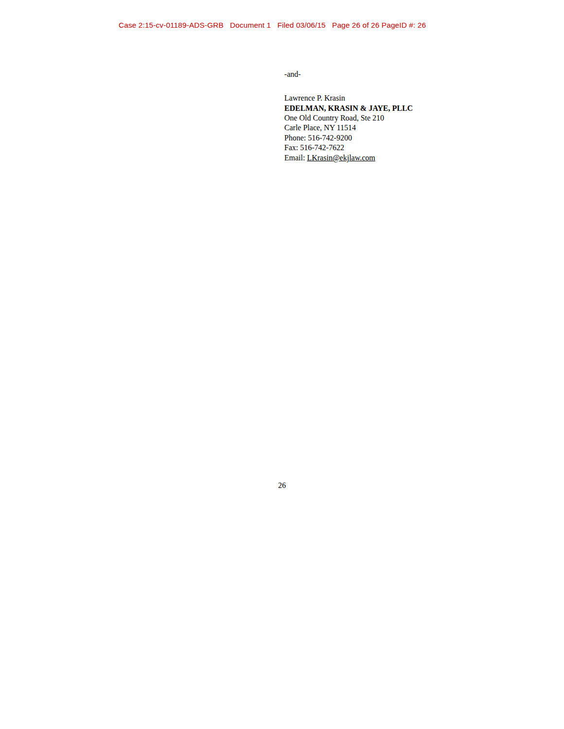Case 2:15-cv-01189-ADS-GRB Document 1 Filed 03/06/15 Page 26 of 26 PageID #: 26
-and-
Lawrence P. Krasin
EDELMAN, KRASIN & JAYE, PLLC
One Old Country Road, Ste 210
Carle Place, NY 11514
Phone: 516-742-9200
Fax: 516-742-7622
Email: LKrasin@ekjlaw.com
26